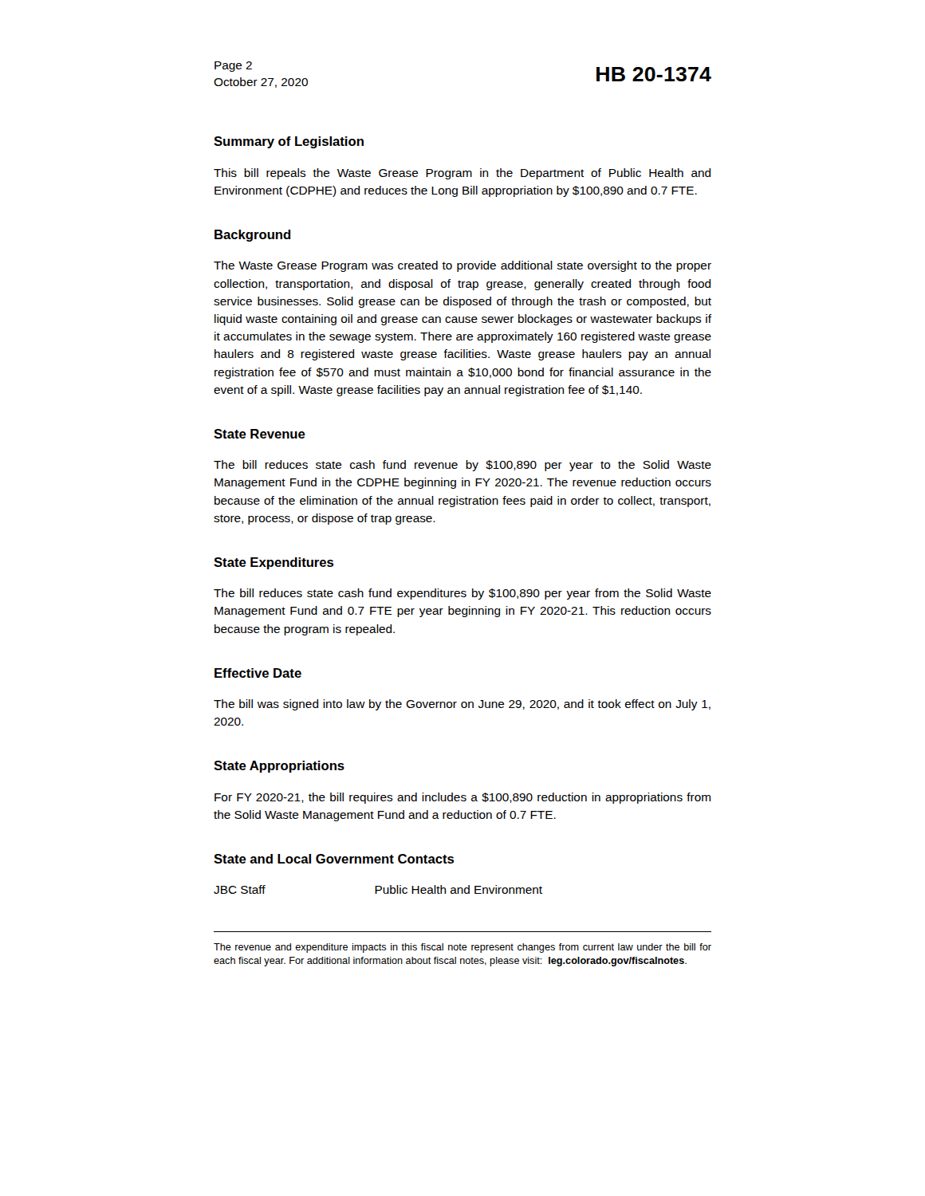Page 2
October 27, 2020
HB 20-1374
Summary of Legislation
This bill repeals the Waste Grease Program in the Department of Public Health and Environment (CDPHE) and reduces the Long Bill appropriation by $100,890 and 0.7 FTE.
Background
The Waste Grease Program was created to provide additional state oversight to the proper collection, transportation, and disposal of trap grease, generally created through food service businesses. Solid grease can be disposed of through the trash or composted, but liquid waste containing oil and grease can cause sewer blockages or wastewater backups if it accumulates in the sewage system. There are approximately 160 registered waste grease haulers and 8 registered waste grease facilities. Waste grease haulers pay an annual registration fee of $570 and must maintain a $10,000 bond for financial assurance in the event of a spill. Waste grease facilities pay an annual registration fee of $1,140.
State Revenue
The bill reduces state cash fund revenue by $100,890 per year to the Solid Waste Management Fund in the CDPHE beginning in FY 2020-21. The revenue reduction occurs because of the elimination of the annual registration fees paid in order to collect, transport, store, process, or dispose of trap grease.
State Expenditures
The bill reduces state cash fund expenditures by $100,890 per year from the Solid Waste Management Fund and 0.7 FTE per year beginning in FY 2020-21. This reduction occurs because the program is repealed.
Effective Date
The bill was signed into law by the Governor on June 29, 2020, and it took effect on July 1, 2020.
State Appropriations
For FY 2020-21, the bill requires and includes a $100,890 reduction in appropriations from the Solid Waste Management Fund and a reduction of 0.7 FTE.
State and Local Government Contacts
JBC Staff
Public Health and Environment
The revenue and expenditure impacts in this fiscal note represent changes from current law under the bill for each fiscal year. For additional information about fiscal notes, please visit: leg.colorado.gov/fiscalnotes.